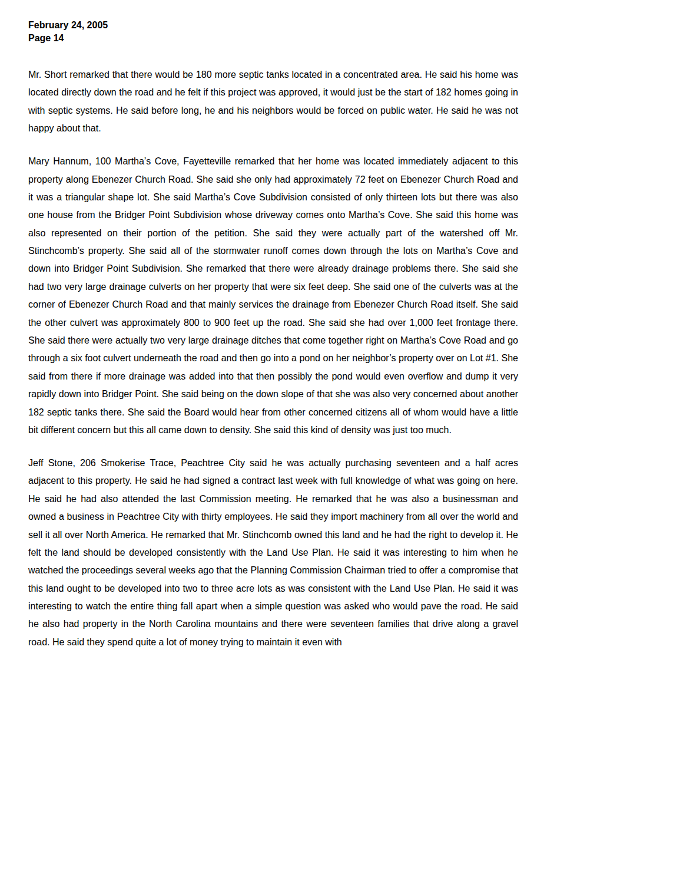February 24, 2005
Page 14
Mr. Short remarked that there would be 180 more septic tanks located in a concentrated area. He said his home was located directly down the road and he felt if this project was approved, it would just be the start of 182 homes going in with septic systems. He said before long, he and his neighbors would be forced on public water. He said he was not happy about that.
Mary Hannum, 100 Martha’s Cove, Fayetteville remarked that her home was located immediately adjacent to this property along Ebenezer Church Road. She said she only had approximately 72 feet on Ebenezer Church Road and it was a triangular shape lot. She said Martha’s Cove Subdivision consisted of only thirteen lots but there was also one house from the Bridger Point Subdivision whose driveway comes onto Martha’s Cove. She said this home was also represented on their portion of the petition. She said they were actually part of the watershed off Mr. Stinchcomb’s property. She said all of the stormwater runoff comes down through the lots on Martha’s Cove and down into Bridger Point Subdivision. She remarked that there were already drainage problems there. She said she had two very large drainage culverts on her property that were six feet deep. She said one of the culverts was at the corner of Ebenezer Church Road and that mainly services the drainage from Ebenezer Church Road itself. She said the other culvert was approximately 800 to 900 feet up the road. She said she had over 1,000 feet frontage there. She said there were actually two very large drainage ditches that come together right on Martha’s Cove Road and go through a six foot culvert underneath the road and then go into a pond on her neighbor’s property over on Lot #1. She said from there if more drainage was added into that then possibly the pond would even overflow and dump it very rapidly down into Bridger Point. She said being on the down slope of that she was also very concerned about another 182 septic tanks there. She said the Board would hear from other concerned citizens all of whom would have a little bit different concern but this all came down to density. She said this kind of density was just too much.
Jeff Stone, 206 Smokerise Trace, Peachtree City said he was actually purchasing seventeen and a half acres adjacent to this property. He said he had signed a contract last week with full knowledge of what was going on here. He said he had also attended the last Commission meeting. He remarked that he was also a businessman and owned a business in Peachtree City with thirty employees. He said they import machinery from all over the world and sell it all over North America. He remarked that Mr. Stinchcomb owned this land and he had the right to develop it. He felt the land should be developed consistently with the Land Use Plan. He said it was interesting to him when he watched the proceedings several weeks ago that the Planning Commission Chairman tried to offer a compromise that this land ought to be developed into two to three acre lots as was consistent with the Land Use Plan. He said it was interesting to watch the entire thing fall apart when a simple question was asked who would pave the road. He said he also had property in the North Carolina mountains and there were seventeen families that drive along a gravel road. He said they spend quite a lot of money trying to maintain it even with